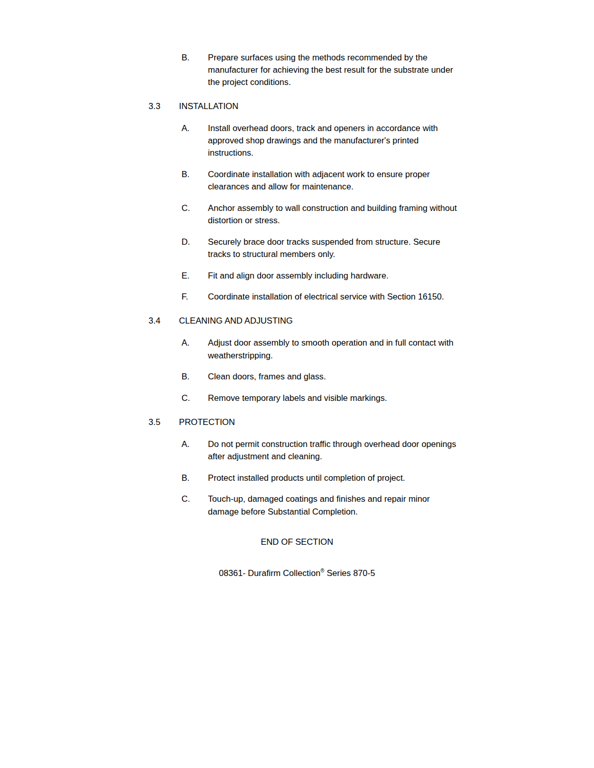B. Prepare surfaces using the methods recommended by the manufacturer for achieving the best result for the substrate under the project conditions.
3.3 INSTALLATION
A. Install overhead doors, track and openers in accordance with approved shop drawings and the manufacturer's printed instructions.
B. Coordinate installation with adjacent work to ensure proper clearances and allow for maintenance.
C. Anchor assembly to wall construction and building framing without distortion or stress.
D. Securely brace door tracks suspended from structure. Secure tracks to structural members only.
E. Fit and align door assembly including hardware.
F. Coordinate installation of electrical service with Section 16150.
3.4 CLEANING AND ADJUSTING
A. Adjust door assembly to smooth operation and in full contact with weatherstripping.
B. Clean doors, frames and glass.
C. Remove temporary labels and visible markings.
3.5 PROTECTION
A. Do not permit construction traffic through overhead door openings after adjustment and cleaning.
B. Protect installed products until completion of project.
C. Touch-up, damaged coatings and finishes and repair minor damage before Substantial Completion.
END OF SECTION
08361- Durafirm Collection® Series 870-5